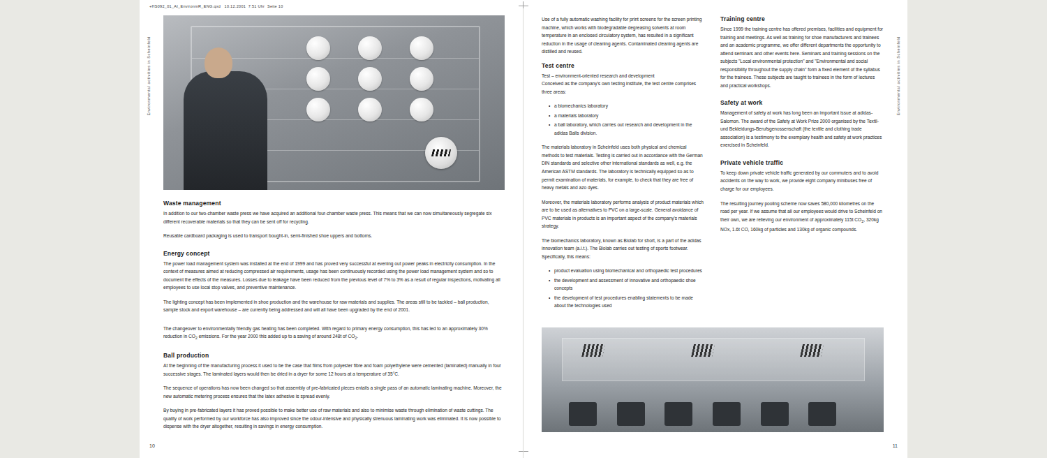+HS092_01_AI_EnvironmR_ENG.qxd 10.12.2001 7:51 Uhr Seite 10
Environmental activities in Scheinfeld
10
Waste management
In addition to our two-chamber waste press we have acquired an additional four-chamber waste press. This means that we can now simultaneously segregate six different recoverable materials so that they can be sent off for recycling.
Reusable cardboard packaging is used to transport bought-in, semi-finished shoe uppers and bottoms.
Energy concept
The power load management system was installed at the end of 1999 and has proved very successful at evening out power peaks in electricity consumption. In the context of measures aimed at reducing compressed air requirements, usage has been continuously recorded using the power load management system and so to document the effects of the measures. Losses due to leakage have been reduced from the previous level of 7% to 3% as a result of regular inspections, motivating all employees to use local stop valves, and preventive maintenance.
The lighting concept has been implemented in shoe production and the warehouse for raw materials and supplies. The areas still to be tackled – ball production, sample stock and export warehouse – are currently being addressed and will all have been upgraded by the end of 2001.
The changeover to environmentally friendly gas heating has been completed. With regard to primary energy consumption, this has led to an approximately 30% reduction in CO2 emissions. For the year 2000 this added up to a saving of around 248t of CO2.
Ball production
At the beginning of the manufacturing process it used to be the case that films from polyester fibre and foam polyethylene were cemented (laminated) manually in four successive stages. The laminated layers would then be dried in a dryer for some 12 hours at a temperature of 35°C.
The sequence of operations has now been changed so that assembly of pre-fabricated pieces entails a single pass of an automatic laminating machine. Moreover, the new automatic metering process ensures that the latex adhesive is spread evenly.
By buying in pre-fabricated layers it has proved possible to make better use of raw materials and also to minimise waste through elimination of waste cuttings. The quality of work performed by our workforce has also improved since the odour-intensive and physically strenuous laminating work was eliminated. It is now possible to dispense with the dryer altogether, resulting in savings in energy consumption.
Environmental activities in Scheinfeld
11
Use of a fully automatic washing facility for print screens for the screen printing machine, which works with biodegradable degreasing solvents at room temperature in an enclosed circulatory system, has resulted in a significant reduction in the usage of cleaning agents. Contaminated cleaning agents are distilled and reused.
Test centre
Test – environment-oriented research and development
Conceived as the company's own testing institute, the test centre comprises three areas:
a biomechanics laboratory
a materials laboratory
a ball laboratory, which carries out research and development in the adidas Balls division.
The materials laboratory in Scheinfeld uses both physical and chemical methods to test materials. Testing is carried out in accordance with the German DIN standards and selective other international standards as well, e.g. the American ASTM standards. The laboratory is technically equipped so as to permit examination of materials, for example, to check that they are free of heavy metals and azo dyes.
Moreover, the materials laboratory performs analysis of product materials which are to be used as alternatives to PVC on a large-scale. General avoidance of PVC materials in products is an important aspect of the company's materials strategy.
The biomechanics laboratory, known as Biolab for short, is a part of the adidas innovation team (a.i.t.). The Biolab carries out testing of sports footwear. Specifically, this means:
product evaluation using biomechanical and orthopaedic test procedures
the development and assessment of innovative and orthopaedic shoe concepts
the development of test procedures enabling statements to be made about the technologies used
Training centre
Since 1999 the training centre has offered premises, facilities and equipment for training and meetings. As well as training for shoe manufacturers and trainees and an academic programme, we offer different departments the opportunity to attend seminars and other events here. Seminars and training sessions on the subjects "Local environmental protection" and "Environmental and social responsibility throughout the supply chain" form a fixed element of the syllabus for the trainees. These subjects are taught to trainees in the form of lectures and practical workshops.
Safety at work
Management of safety at work has long been an important issue at adidas-Salomon. The award of the Safety at Work Prize 2000 organised by the Textil- und Bekleidungs-Berufsgenossenschaft (the textile and clothing trade association) is a testimony to the exemplary health and safety at work practices exercised in Scheinfeld.
Private vehicle traffic
To keep down private vehicle traffic generated by our commuters and to avoid accidents on the way to work, we provide eight company minibuses free of charge for our employees.
The resulting journey pooling scheme now saves 580,000 kilometres on the road per year. If we assume that all our employees would drive to Scheinfeld on their own, we are relieving our environment of approximately 115t CO2, 320kg NOx, 1.6t CO, 160kg of particles and 130kg of organic compounds.